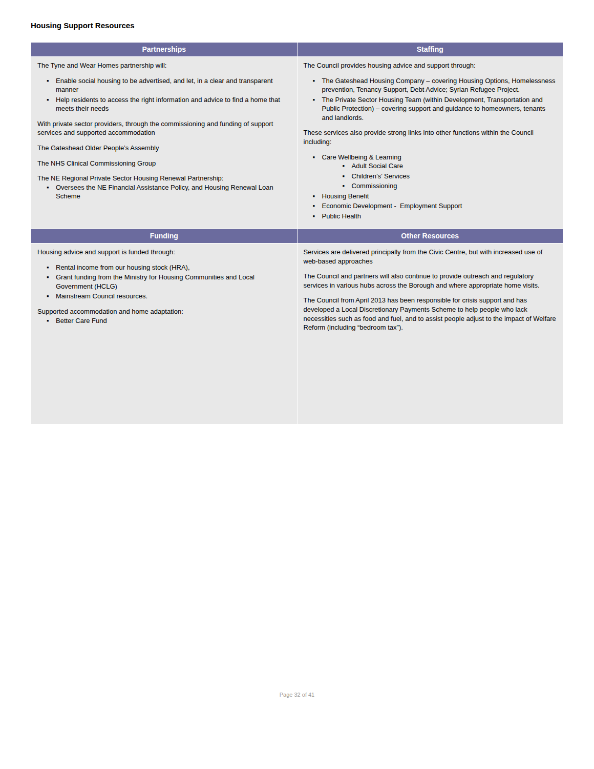Housing Support Resources
| Partnerships | Staffing |
| --- | --- |
| The Tyne and Wear Homes partnership will: Enable social housing to be advertised, and let, in a clear and transparent manner Help residents to access the right information and advice to find a home that meets their needs With private sector providers, through the commissioning and funding of support services and supported accommodation The Gateshead Older People’s Assembly The NHS Clinical Commissioning Group The NE Regional Private Sector Housing Renewal Partnership: Oversees the NE Financial Assistance Policy, and Housing Renewal Loan Scheme | The Council provides housing advice and support through: The Gateshead Housing Company – covering Housing Options, Homelessness prevention, Tenancy Support, Debt Advice; Syrian Refugee Project. The Private Sector Housing Team (within Development, Transportation and Public Protection) – covering support and guidance to homeowners, tenants and landlords. These services also provide strong links into other functions within the Council including: Care Wellbeing & Learning Adult Social Care Children’s’ Services Commissioning Housing Benefit Economic Development - Employment Support Public Health |
| Funding | Other Resources |
| Housing advice and support is funded through: Rental income from our housing stock (HRA), Grant funding from the Ministry for Housing Communities and Local Government (HCLG) Mainstream Council resources. Supported accommodation and home adaptation: Better Care Fund | Services are delivered principally from the Civic Centre, but with increased use of web-based approaches The Council and partners will also continue to provide outreach and regulatory services in various hubs across the Borough and where appropriate home visits. The Council from April 2013 has been responsible for crisis support and has developed a Local Discretionary Payments Scheme to help people who lack necessities such as food and fuel, and to assist people adjust to the impact of Welfare Reform (including “bedroom tax”). |
Page 32 of 41